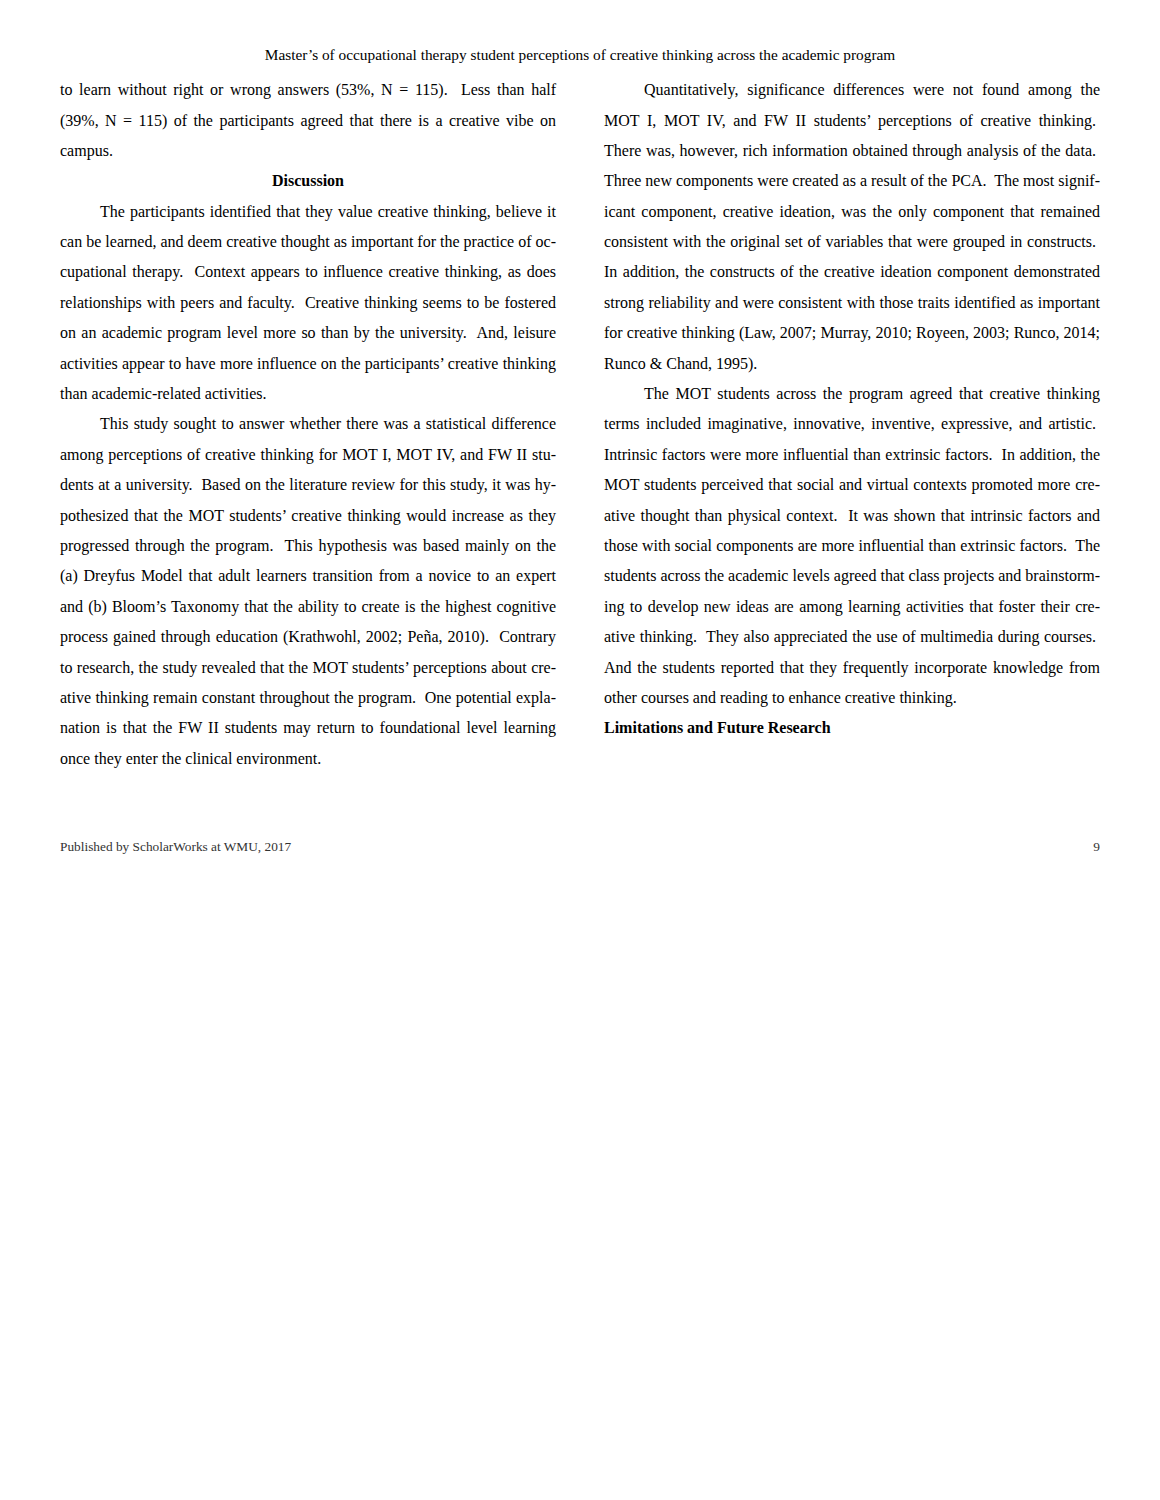Master’s of occupational therapy student perceptions of creative thinking across the academic program
to learn without right or wrong answers (53%, N = 115). Less than half (39%, N = 115) of the participants agreed that there is a creative vibe on campus.
Discussion
The participants identified that they value creative thinking, believe it can be learned, and deem creative thought as important for the practice of occupational therapy. Context appears to influence creative thinking, as does relationships with peers and faculty. Creative thinking seems to be fostered on an academic program level more so than by the university. And, leisure activities appear to have more influence on the participants’ creative thinking than academic-related activities.
This study sought to answer whether there was a statistical difference among perceptions of creative thinking for MOT I, MOT IV, and FW II students at a university. Based on the literature review for this study, it was hypothesized that the MOT students’ creative thinking would increase as they progressed through the program. This hypothesis was based mainly on the (a) Dreyfus Model that adult learners transition from a novice to an expert and (b) Bloom’s Taxonomy that the ability to create is the highest cognitive process gained through education (Krathwohl, 2002; Peña, 2010). Contrary to research, the study revealed that the MOT students’ perceptions about creative thinking remain constant throughout the program. One potential explanation is that the FW II students may return to foundational level learning once they enter the clinical environment.
Quantitatively, significance differences were not found among the MOT I, MOT IV, and FW II students’ perceptions of creative thinking. There was, however, rich information obtained through analysis of the data. Three new components were created as a result of the PCA. The most significant component, creative ideation, was the only component that remained consistent with the original set of variables that were grouped in constructs. In addition, the constructs of the creative ideation component demonstrated strong reliability and were consistent with those traits identified as important for creative thinking (Law, 2007; Murray, 2010; Royeen, 2003; Runco, 2014; Runco & Chand, 1995).
The MOT students across the program agreed that creative thinking terms included imaginative, innovative, inventive, expressive, and artistic. Intrinsic factors were more influential than extrinsic factors. In addition, the MOT students perceived that social and virtual contexts promoted more creative thought than physical context. It was shown that intrinsic factors and those with social components are more influential than extrinsic factors. The students across the academic levels agreed that class projects and brainstorming to develop new ideas are among learning activities that foster their creative thinking. They also appreciated the use of multimedia during courses. And the students reported that they frequently incorporate knowledge from other courses and reading to enhance creative thinking.
Limitations and Future Research
Published by ScholarWorks at WMU, 2017 9